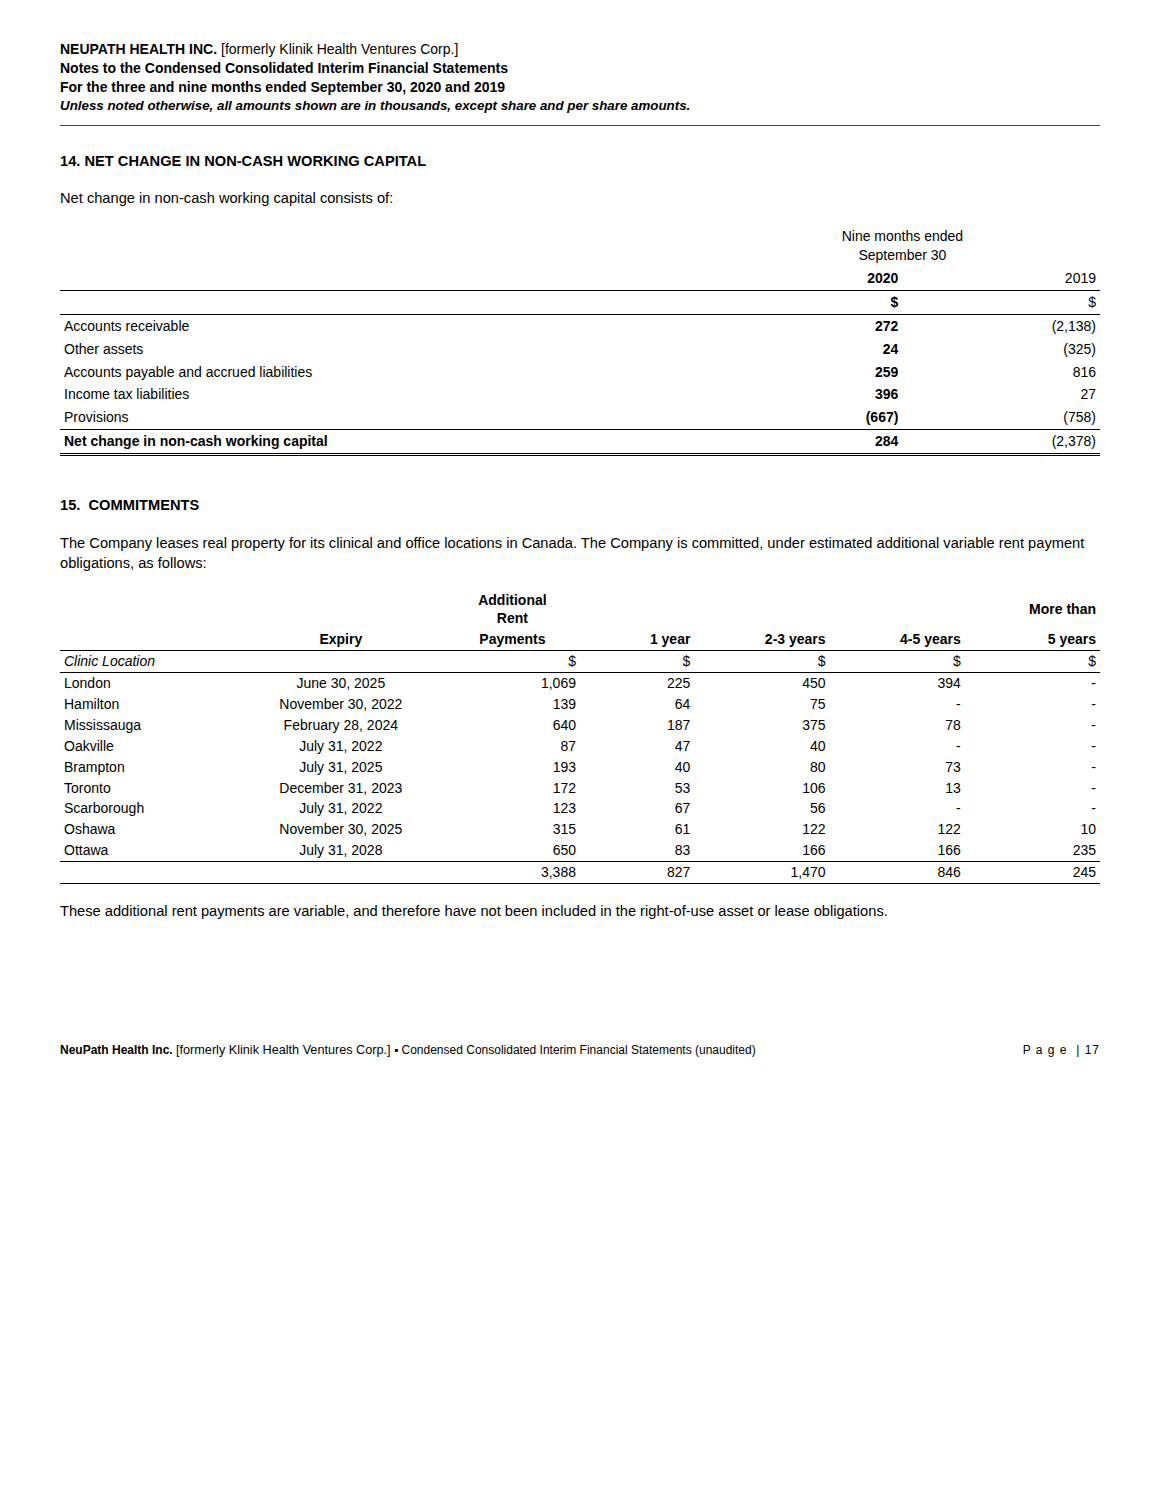NEUPATH HEALTH INC. [formerly Klinik Health Ventures Corp.]
Notes to the Condensed Consolidated Interim Financial Statements
For the three and nine months ended September 30, 2020 and 2019
Unless noted otherwise, all amounts shown are in thousands, except share and per share amounts.
14. NET CHANGE IN NON-CASH WORKING CAPITAL
Net change in non-cash working capital consists of:
| | Nine months ended September 30 |
| | 2020 | 2019 |
| | $ | $ |
| Accounts receivable | 272 | (2,138) |
| Other assets | 24 | (325) |
| Accounts payable and accrued liabilities | 259 | 816 |
| Income tax liabilities | 396 | 27 |
| Provisions | (667) | (758) |
| Net change in non-cash working capital | 284 | (2,378) |
15. COMMITMENTS
The Company leases real property for its clinical and office locations in Canada. The Company is committed, under estimated additional variable rent payment obligations, as follows:
| | | Additional Rent | | | | More than |
| | Expiry | Payments | 1 year | 2-3 years | 4-5 years | 5 years |
| Clinic Location | | $ | $ | $ | $ | $ |
| London | June 30, 2025 | 1,069 | 225 | 450 | 394 | - |
| Hamilton | November 30, 2022 | 139 | 64 | 75 | - | - |
| Mississauga | February 28, 2024 | 640 | 187 | 375 | 78 | - |
| Oakville | July 31, 2022 | 87 | 47 | 40 | - | - |
| Brampton | July 31, 2025 | 193 | 40 | 80 | 73 | - |
| Toronto | December 31, 2023 | 172 | 53 | 106 | 13 | - |
| Scarborough | July 31, 2022 | 123 | 67 | 56 | - | - |
| Oshawa | November 30, 2025 | 315 | 61 | 122 | 122 | 10 |
| Ottawa | July 31, 2028 | 650 | 83 | 166 | 166 | 235 |
| | | 3,388 | 827 | 1,470 | 846 | 245 |
These additional rent payments are variable, and therefore have not been included in the right-of-use asset or lease obligations.
NeuPath Health Inc. [formerly Klinik Health Ventures Corp.] ▪ Condensed Consolidated Interim Financial Statements (unaudited)
P a g e | 17